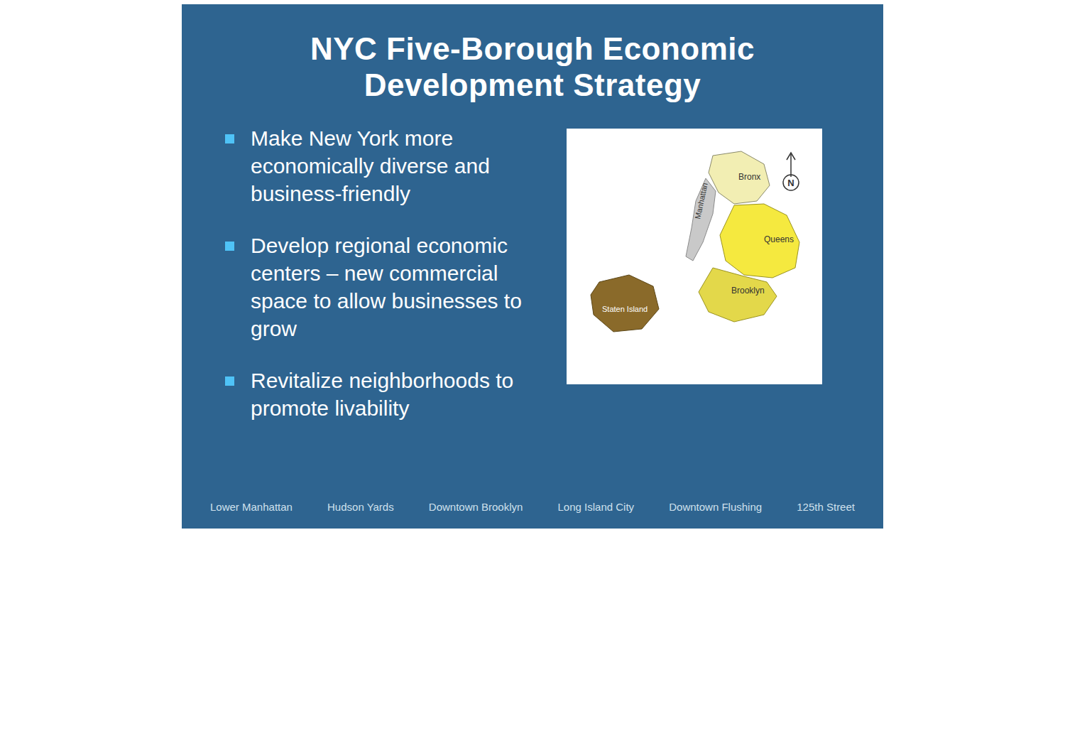NYC Five-Borough Economic
Development Strategy
Make New York more economically diverse and business-friendly
Develop regional economic centers – new commercial space to allow businesses to grow
Revitalize neighborhoods to promote livability
Bronx Manhattan Queens Brooklyn Staten Island N
Lower Manhattan Hudson Yards Downtown Brooklyn Long Island City Downtown Flushing 125th Street